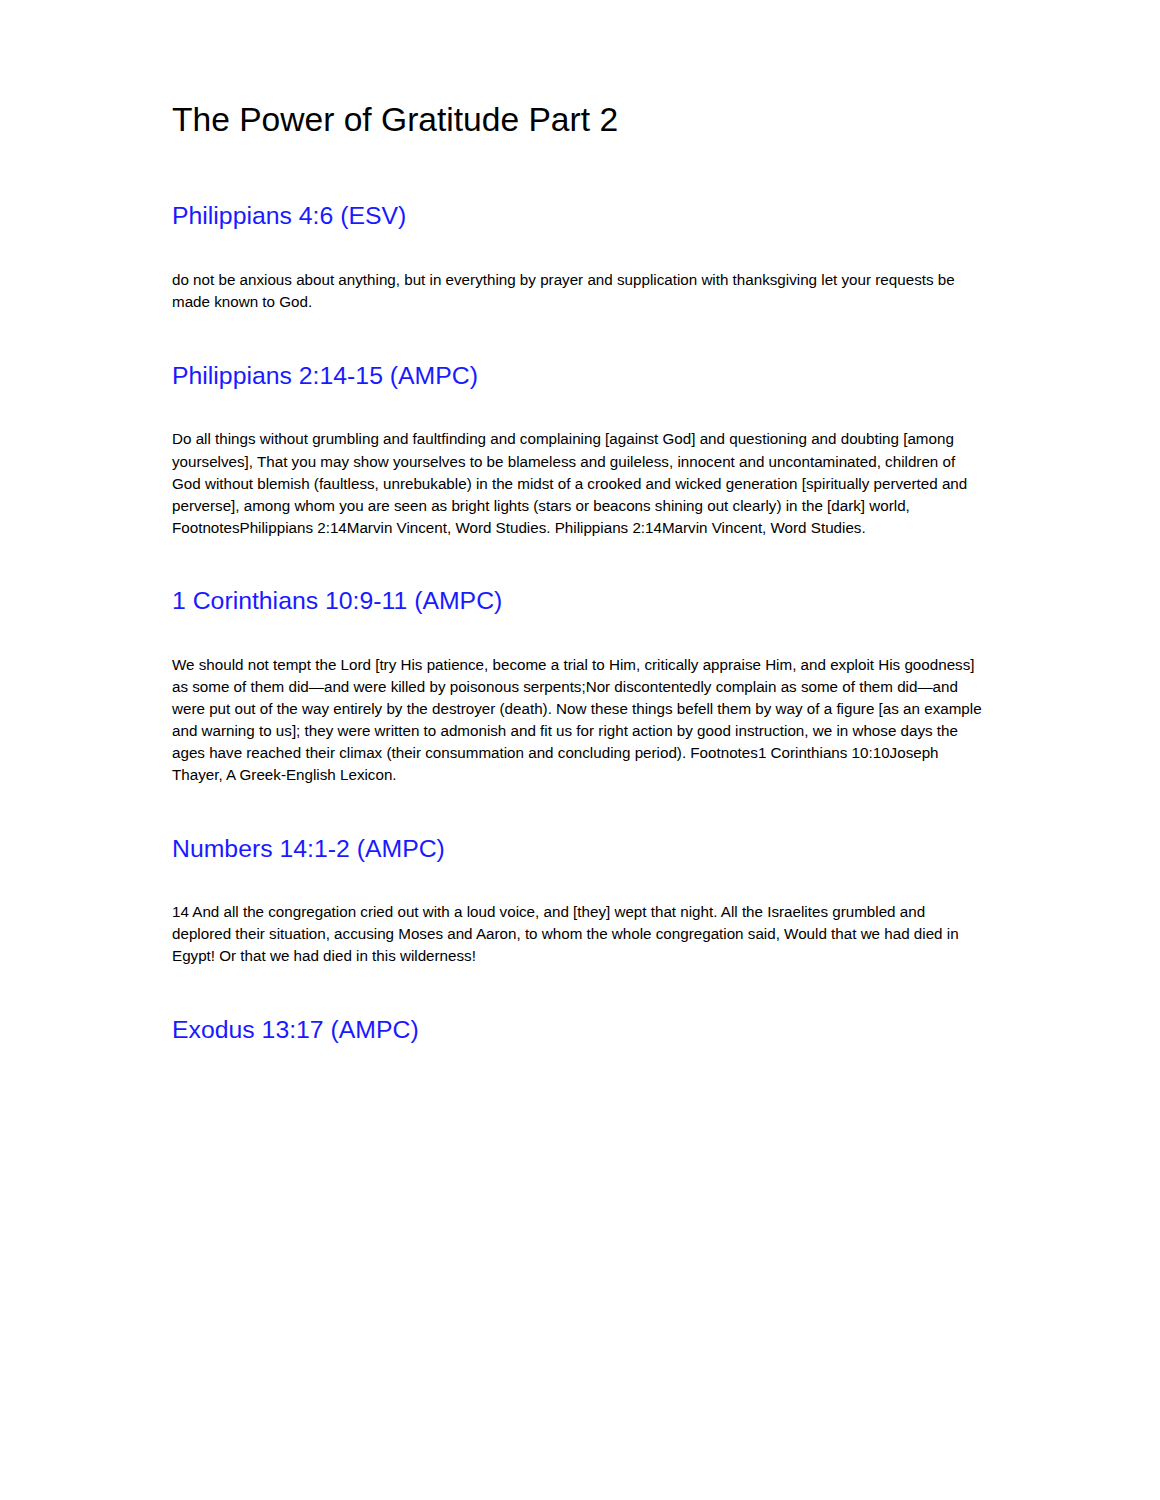The Power of Gratitude Part 2
Philippians 4:6 (ESV)
do not be anxious about anything, but in everything by prayer and supplication with thanksgiving let your requests be made known to God.
Philippians 2:14-15 (AMPC)
Do all things without grumbling and faultfinding and complaining [against God] and questioning and doubting [among yourselves], That you may show yourselves to be blameless and guileless, innocent and uncontaminated, children of God without blemish (faultless, unrebukable) in the midst of a crooked and wicked generation [spiritually perverted and perverse], among whom you are seen as bright lights (stars or beacons shining out clearly) in the [dark] world, FootnotesPhilippians 2:14Marvin Vincent, Word Studies. Philippians 2:14Marvin Vincent, Word Studies.
1 Corinthians 10:9-11 (AMPC)
We should not tempt the Lord [try His patience, become a trial to Him, critically appraise Him, and exploit His goodness] as some of them did—and were killed by poisonous serpents;Nor discontentedly complain as some of them did—and were put out of the way entirely by the destroyer (death). Now these things befell them by way of a figure [as an example and warning to us]; they were written to admonish and fit us for right action by good instruction, we in whose days the ages have reached their climax (their consummation and concluding period). Footnotes1 Corinthians 10:10Joseph Thayer, A Greek-English Lexicon.
Numbers 14:1-2 (AMPC)
14 And all the congregation cried out with a loud voice, and [they] wept that night. All the Israelites grumbled and deplored their situation, accusing Moses and Aaron, to whom the whole congregation said, Would that we had died in Egypt! Or that we had died in this wilderness!
Exodus 13:17 (AMPC)